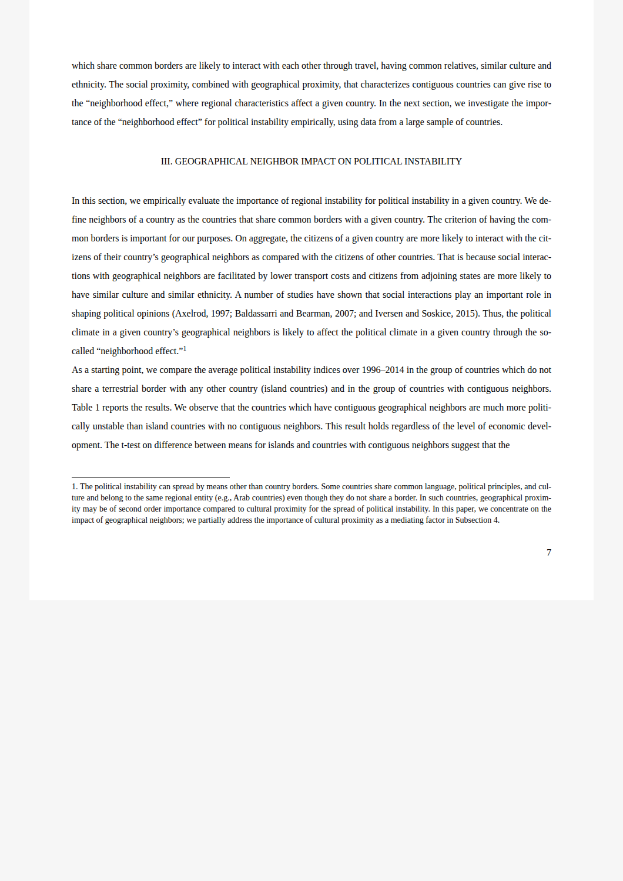which share common borders are likely to interact with each other through travel, having common relatives, similar culture and ethnicity. The social proximity, combined with geographical proximity, that characterizes contiguous countries can give rise to the “neighborhood effect,” where regional characteristics affect a given country. In the next section, we investigate the importance of the “neighborhood effect” for political instability empirically, using data from a large sample of countries.
III. Geographical Neighbor Impact on Political Instability
In this section, we empirically evaluate the importance of regional instability for political instability in a given country. We define neighbors of a country as the countries that share common borders with a given country. The criterion of having the common borders is important for our purposes. On aggregate, the citizens of a given country are more likely to interact with the citizens of their country’s geographical neighbors as compared with the citizens of other countries. That is because social interactions with geographical neighbors are facilitated by lower transport costs and citizens from adjoining states are more likely to have similar culture and similar ethnicity. A number of studies have shown that social interactions play an important role in shaping political opinions (Axelrod, 1997; Baldassarri and Bearman, 2007; and Iversen and Soskice, 2015). Thus, the political climate in a given country’s geographical neighbors is likely to affect the political climate in a given country through the so-called “neighborhood effect.”1
As a starting point, we compare the average political instability indices over 1996–2014 in the group of countries which do not share a terrestrial border with any other country (island countries) and in the group of countries with contiguous neighbors. Table 1 reports the results. We observe that the countries which have contiguous geographical neighbors are much more politically unstable than island countries with no contiguous neighbors. This result holds regardless of the level of economic development. The t-test on difference between means for islands and countries with contiguous neighbors suggest that the
1. The political instability can spread by means other than country borders. Some countries share common language, political principles, and culture and belong to the same regional entity (e.g., Arab countries) even though they do not share a border. In such countries, geographical proximity may be of second order importance compared to cultural proximity for the spread of political instability. In this paper, we concentrate on the impact of geographical neighbors; we partially address the importance of cultural proximity as a mediating factor in Subsection 4.
7